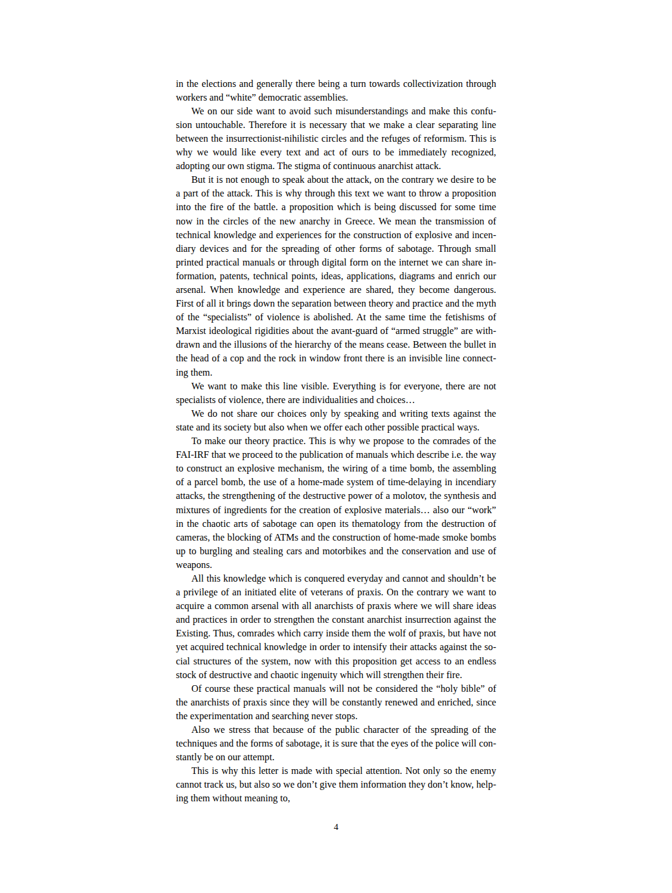in the elections and generally there being a turn towards collectivization through workers and “white” democratic assemblies.
We on our side want to avoid such misunderstandings and make this confusion untouchable. Therefore it is necessary that we make a clear separating line between the insurrectionist-nihilistic circles and the refuges of reformism. This is why we would like every text and act of ours to be immediately recognized, adopting our own stigma. The stigma of continuous anarchist attack.
But it is not enough to speak about the attack, on the contrary we desire to be a part of the attack. This is why through this text we want to throw a proposition into the fire of the battle. a proposition which is being discussed for some time now in the circles of the new anarchy in Greece. We mean the transmission of technical knowledge and experiences for the construction of explosive and incendiary devices and for the spreading of other forms of sabotage. Through small printed practical manuals or through digital form on the internet we can share information, patents, technical points, ideas, applications, diagrams and enrich our arsenal. When knowledge and experience are shared, they become dangerous. First of all it brings down the separation between theory and practice and the myth of the “specialists” of violence is abolished. At the same time the fetishisms of Marxist ideological rigidities about the avant-guard of “armed struggle” are withdrawn and the illusions of the hierarchy of the means cease. Between the bullet in the head of a cop and the rock in window front there is an invisible line connecting them.
We want to make this line visible. Everything is for everyone, there are not specialists of violence, there are individualities and choices…
We do not share our choices only by speaking and writing texts against the state and its society but also when we offer each other possible practical ways.
To make our theory practice. This is why we propose to the comrades of the FAI-IRF that we proceed to the publication of manuals which describe i.e. the way to construct an explosive mechanism, the wiring of a time bomb, the assembling of a parcel bomb, the use of a home-made system of time-delaying in incendiary attacks, the strengthening of the destructive power of a molotov, the synthesis and mixtures of ingredients for the creation of explosive materials… also our “work” in the chaotic arts of sabotage can open its thematology from the destruction of cameras, the blocking of ATMs and the construction of home-made smoke bombs up to burgling and stealing cars and motorbikes and the conservation and use of weapons.
All this knowledge which is conquered everyday and cannot and shouldn’t be a privilege of an initiated elite of veterans of praxis. On the contrary we want to acquire a common arsenal with all anarchists of praxis where we will share ideas and practices in order to strengthen the constant anarchist insurrection against the Existing. Thus, comrades which carry inside them the wolf of praxis, but have not yet acquired technical knowledge in order to intensify their attacks against the social structures of the system, now with this proposition get access to an endless stock of destructive and chaotic ingenuity which will strengthen their fire.
Of course these practical manuals will not be considered the “holy bible” of the anarchists of praxis since they will be constantly renewed and enriched, since the experimentation and searching never stops.
Also we stress that because of the public character of the spreading of the techniques and the forms of sabotage, it is sure that the eyes of the police will constantly be on our attempt.
This is why this letter is made with special attention. Not only so the enemy cannot track us, but also so we don’t give them information they don’t know, helping them without meaning to,
4